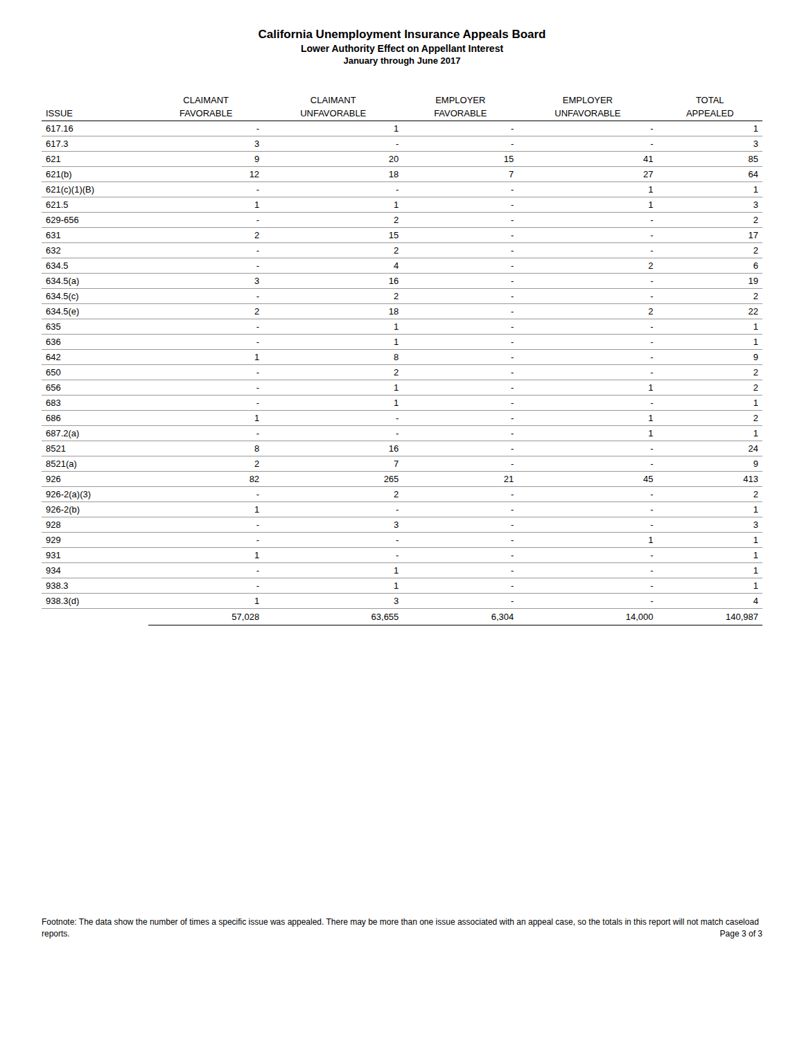California Unemployment Insurance Appeals Board
Lower Authority Effect on Appellant Interest
January through June 2017
| | CLAIMANT | CLAIMANT | EMPLOYER | EMPLOYER | TOTAL |
| --- | --- | --- | --- | --- | --- |
| ISSUE | FAVORABLE | UNFAVORABLE | FAVORABLE | UNFAVORABLE | APPEALED |
| 617.16 | - | 1 | - | - | 1 |
| 617.3 | 3 | - | - | - | 3 |
| 621 | 9 | 20 | 15 | 41 | 85 |
| 621(b) | 12 | 18 | 7 | 27 | 64 |
| 621(c)(1)(B) | - | - | - | 1 | 1 |
| 621.5 | 1 | 1 | - | 1 | 3 |
| 629-656 | - | 2 | - | - | 2 |
| 631 | 2 | 15 | - | - | 17 |
| 632 | - | 2 | - | - | 2 |
| 634.5 | - | 4 | - | 2 | 6 |
| 634.5(a) | 3 | 16 | - | - | 19 |
| 634.5(c) | - | 2 | - | - | 2 |
| 634.5(e) | 2 | 18 | - | 2 | 22 |
| 635 | - | 1 | - | - | 1 |
| 636 | - | 1 | - | - | 1 |
| 642 | 1 | 8 | - | - | 9 |
| 650 | - | 2 | - | - | 2 |
| 656 | - | 1 | - | 1 | 2 |
| 683 | - | 1 | - | - | 1 |
| 686 | 1 | - | - | 1 | 2 |
| 687.2(a) | - | - | - | 1 | 1 |
| 8521 | 8 | 16 | - | - | 24 |
| 8521(a) | 2 | 7 | - | - | 9 |
| 926 | 82 | 265 | 21 | 45 | 413 |
| 926-2(a)(3) | - | 2 | - | - | 2 |
| 926-2(b) | 1 | - | - | - | 1 |
| 928 | - | 3 | - | - | 3 |
| 929 | - | - | - | 1 | 1 |
| 931 | 1 | - | - | - | 1 |
| 934 | - | 1 | - | - | 1 |
| 938.3 | - | 1 | - | - | 1 |
| 938.3(d) | 1 | 3 | - | - | 4 |
| | 57,028 | 63,655 | 6,304 | 14,000 | 140,987 |
Footnote: The data show the number of times a specific issue was appealed. There may be more than one issue associated with an appeal case, so the totals in this report will not match caseload reports. Page 3 of 3